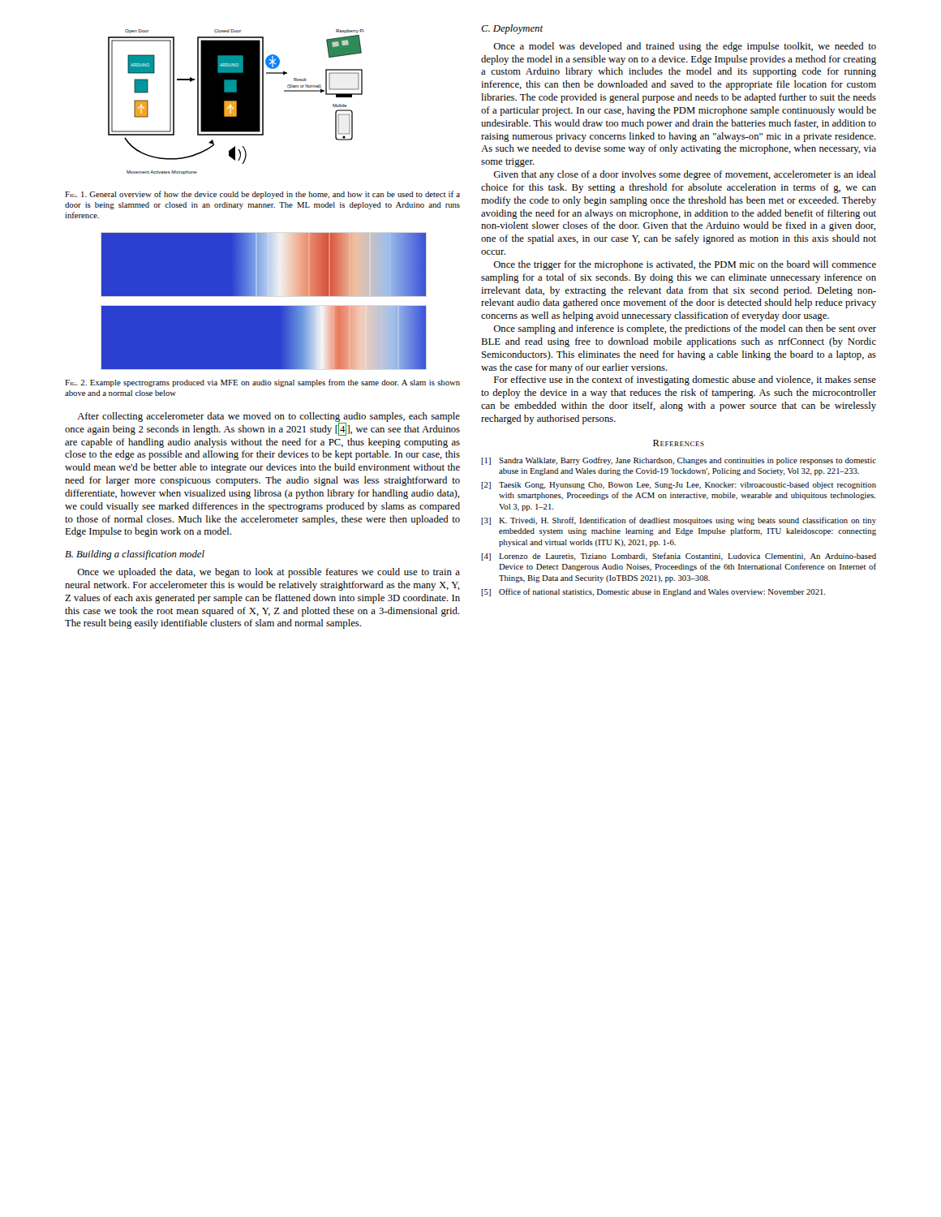Open Door Closed Door Raspberry Pi ARDUINO ARDUINO Movement Activates Microphone Result (Slam or Normal) Mobile
Fig. 1. General overview of how the device could be deployed in the home, and how it can be used to detect if a door is being slammed or closed in an ordinary manner. The ML model is deployed to Arduino and runs inference.
Fig. 2. Example spectrograms produced via MFE on audio signal samples from the same door. A slam is shown above and a normal close below
After collecting accelerometer data we moved on to collecting audio samples, each sample once again being 2 seconds in length. As shown in a 2021 study [4], we can see that Arduinos are capable of handling audio analysis without the need for a PC, thus keeping computing as close to the edge as possible and allowing for their devices to be kept portable. In our case, this would mean we'd be better able to integrate our devices into the build environment without the need for larger more conspicuous computers. The audio signal was less straightforward to differentiate, however when visualized using librosa (a python library for handling audio data), we could visually see marked differences in the spectrograms produced by slams as compared to those of normal closes. Much like the accelerometer samples, these were then uploaded to Edge Impulse to begin work on a model.
B. Building a classification model
Once we uploaded the data, we began to look at possible features we could use to train a neural network. For accelerometer this is would be relatively straightforward as the many X, Y, Z values of each axis generated per sample can be flattened down into simple 3D coordinate. In this case we took the root mean squared of X, Y, Z and plotted these on a 3-dimensional grid. The result being easily identifiable clusters of slam and normal samples.
C. Deployment
Once a model was developed and trained using the edge impulse toolkit, we needed to deploy the model in a sensible way on to a device. Edge Impulse provides a method for creating a custom Arduino library which includes the model and its supporting code for running inference, this can then be downloaded and saved to the appropriate file location for custom libraries. The code provided is general purpose and needs to be adapted further to suit the needs of a particular project. In our case, having the PDM microphone sample continuously would be undesirable. This would draw too much power and drain the batteries much faster, in addition to raising numerous privacy concerns linked to having an "always-on" mic in a private residence. As such we needed to devise some way of only activating the microphone, when necessary, via some trigger.
Given that any close of a door involves some degree of movement, accelerometer is an ideal choice for this task. By setting a threshold for absolute acceleration in terms of g, we can modify the code to only begin sampling once the threshold has been met or exceeded. Thereby avoiding the need for an always on microphone, in addition to the added benefit of filtering out non-violent slower closes of the door. Given that the Arduino would be fixed in a given door, one of the spatial axes, in our case Y, can be safely ignored as motion in this axis should not occur.
Once the trigger for the microphone is activated, the PDM mic on the board will commence sampling for a total of six seconds. By doing this we can eliminate unnecessary inference on irrelevant data, by extracting the relevant data from that six second period. Deleting non-relevant audio data gathered once movement of the door is detected should help reduce privacy concerns as well as helping avoid unnecessary classification of everyday door usage.
Once sampling and inference is complete, the predictions of the model can then be sent over BLE and read using free to download mobile applications such as nrfConnect (by Nordic Semiconductors). This eliminates the need for having a cable linking the board to a laptop, as was the case for many of our earlier versions.
For effective use in the context of investigating domestic abuse and violence, it makes sense to deploy the device in a way that reduces the risk of tampering. As such the microcontroller can be embedded within the door itself, along with a power source that can be wirelessly recharged by authorised persons.
References
Sandra Walklate, Barry Godfrey, Jane Richardson, Changes and continuities in police responses to domestic abuse in England and Wales during the Covid-19 'lockdown', Policing and Society, Vol 32, pp. 221–233.
Taesik Gong, Hyunsung Cho, Bowon Lee, Sung-Ju Lee, Knocker: vibroacoustic-based object recognition with smartphones, Proceedings of the ACM on interactive, mobile, wearable and ubiquitous technologies. Vol 3, pp. 1–21.
K. Trivedi, H. Shroff, Identification of deadliest mosquitoes using wing beats sound classification on tiny embedded system using machine learning and Edge Impulse platform, ITU kaleidoscope: connecting physical and virtual worlds (ITU K), 2021, pp. 1-6.
Lorenzo de Lauretis, Tiziano Lombardi, Stefania Costantini, Ludovica Clementini, An Arduino-based Device to Detect Dangerous Audio Noises, Proceedings of the 6th International Conference on Internet of Things, Big Data and Security (IoTBDS 2021), pp. 303–308.
Office of national statistics, Domestic abuse in England and Wales overview: November 2021.